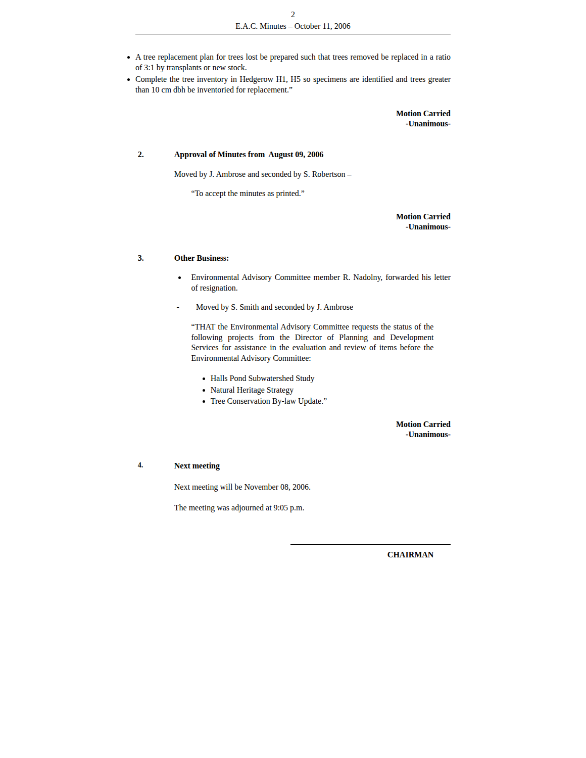2
E.A.C. Minutes – October 11, 2006
A tree replacement plan for trees lost be prepared such that trees removed be replaced in a ratio of 3:1 by transplants or new stock.
Complete the tree inventory in Hedgerow H1, H5 so specimens are identified and trees greater than 10 cm dbh be inventoried for replacement.”
Motion Carried-Unanimous-
2.
Approval of Minutes from August 09, 2006
Moved by J. Ambrose and seconded by S. Robertson –
“To accept the minutes as printed.”
Motion Carried-Unanimous-
3.
Other Business:
Environmental Advisory Committee member R. Nadolny, forwarded his letter of resignation.
Moved by S. Smith and seconded by J. Ambrose
“THAT the Environmental Advisory Committee requests the status of the following projects from the Director of Planning and Development Services for assistance in the evaluation and review of items before the Environmental Advisory Committee:
Halls Pond Subwatershed Study
Natural Heritage Strategy
Tree Conservation By-law Update.”
Motion Carried-Unanimous-
4.
Next meeting
Next meeting will be November 08, 2006.
The meeting was adjourned at 9:05 p.m.
CHAIRMAN